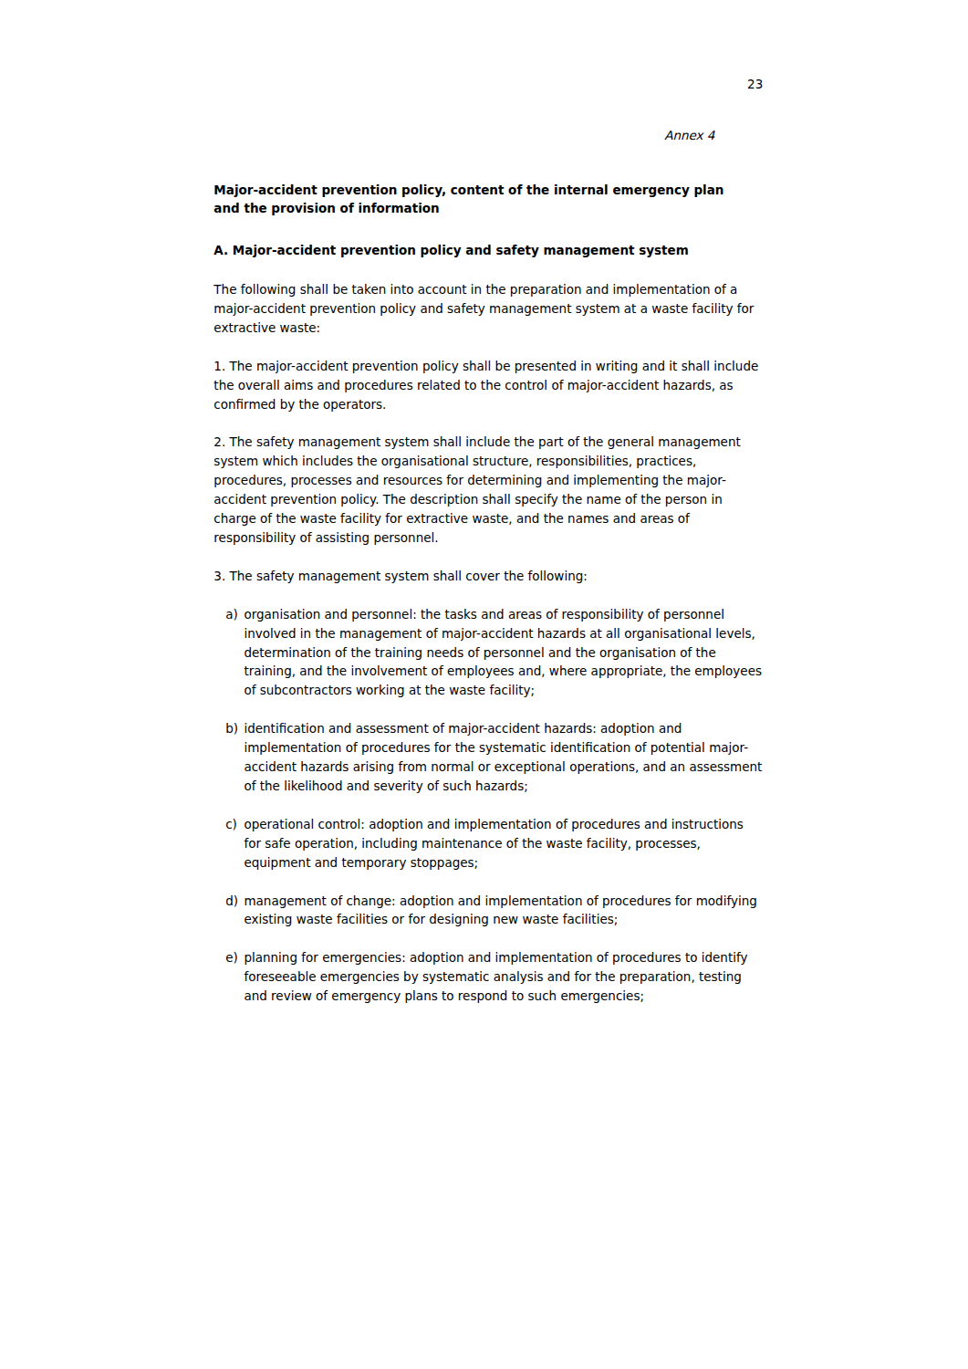23
Annex 4
Major-accident prevention policy, content of the internal emergency plan
and the provision of information
A. Major-accident prevention policy and safety management system
The following shall be taken into account in the preparation and implementation of a major-accident prevention policy and safety management system at a waste facility for extractive waste:
1. The major-accident prevention policy shall be presented in writing and it shall include the overall aims and procedures related to the control of major-accident hazards, as confirmed by the operators.
2. The safety management system shall include the part of the general management system which includes the organisational structure, responsibilities, practices, procedures, processes and resources for determining and implementing the major-accident prevention policy. The description shall specify the name of the person in charge of the waste facility for extractive waste, and the names and areas of responsibility of assisting personnel.
3. The safety management system shall cover the following:
a) organisation and personnel: the tasks and areas of responsibility of personnel involved in the management of major-accident hazards at all organisational levels, determination of the training needs of personnel and the organisation of the training, and the involvement of employees and, where appropriate, the employees of subcontractors working at the waste facility;
b) identification and assessment of major-accident hazards: adoption and implementation of procedures for the systematic identification of potential major-accident hazards arising from normal or exceptional operations, and an assessment of the likelihood and severity of such hazards;
c) operational control: adoption and implementation of procedures and instructions for safe operation, including maintenance of the waste facility, processes, equipment and temporary stoppages;
d) management of change: adoption and implementation of procedures for modifying existing waste facilities or for designing new waste facilities;
e) planning for emergencies: adoption and implementation of procedures to identify foreseeable emergencies by systematic analysis and for the preparation, testing and review of emergency plans to respond to such emergencies;